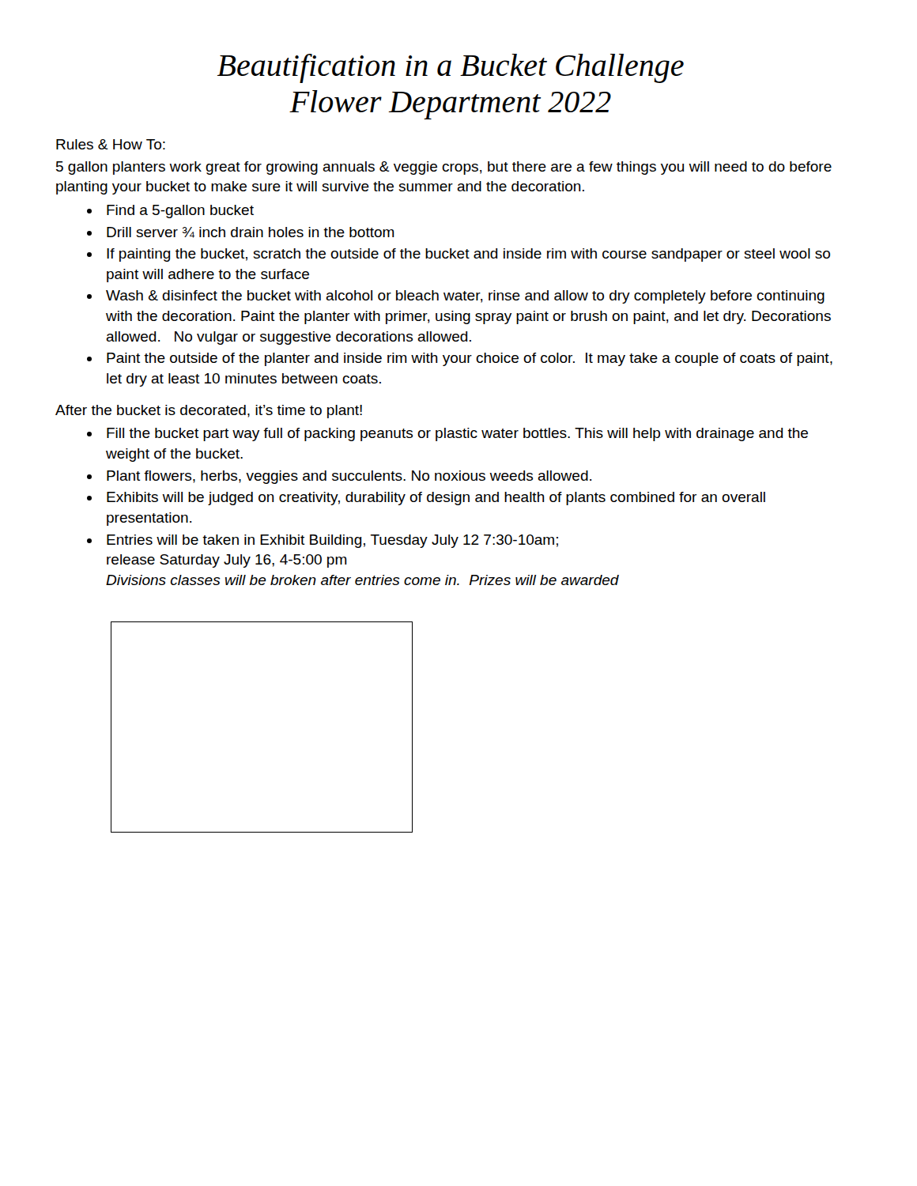Beautification in a Bucket Challenge
Flower Department 2022
Rules & How To:
5 gallon planters work great for growing annuals & veggie crops, but there are a few things you will need to do before planting your bucket to make sure it will survive the summer and the decoration.
Find a 5-gallon bucket
Drill server ¾ inch drain holes in the bottom
If painting the bucket, scratch the outside of the bucket and inside rim with course sandpaper or steel wool so paint will adhere to the surface
Wash & disinfect the bucket with alcohol or bleach water, rinse and allow to dry completely before continuing with the decoration. Paint the planter with primer, using spray paint or brush on paint, and let dry. Decorations allowed. No vulgar or suggestive decorations allowed.
Paint the outside of the planter and inside rim with your choice of color. It may take a couple of coats of paint, let dry at least 10 minutes between coats.
After the bucket is decorated, it’s time to plant!
Fill the bucket part way full of packing peanuts or plastic water bottles. This will help with drainage and the weight of the bucket.
Plant flowers, herbs, veggies and succulents. No noxious weeds allowed.
Exhibits will be judged on creativity, durability of design and health of plants combined for an overall presentation.
Entries will be taken in Exhibit Building, Tuesday July 12 7:30-10am;
release Saturday July 16, 4-5:00 pm
Divisions classes will be broken after entries come in. Prizes will be awarded